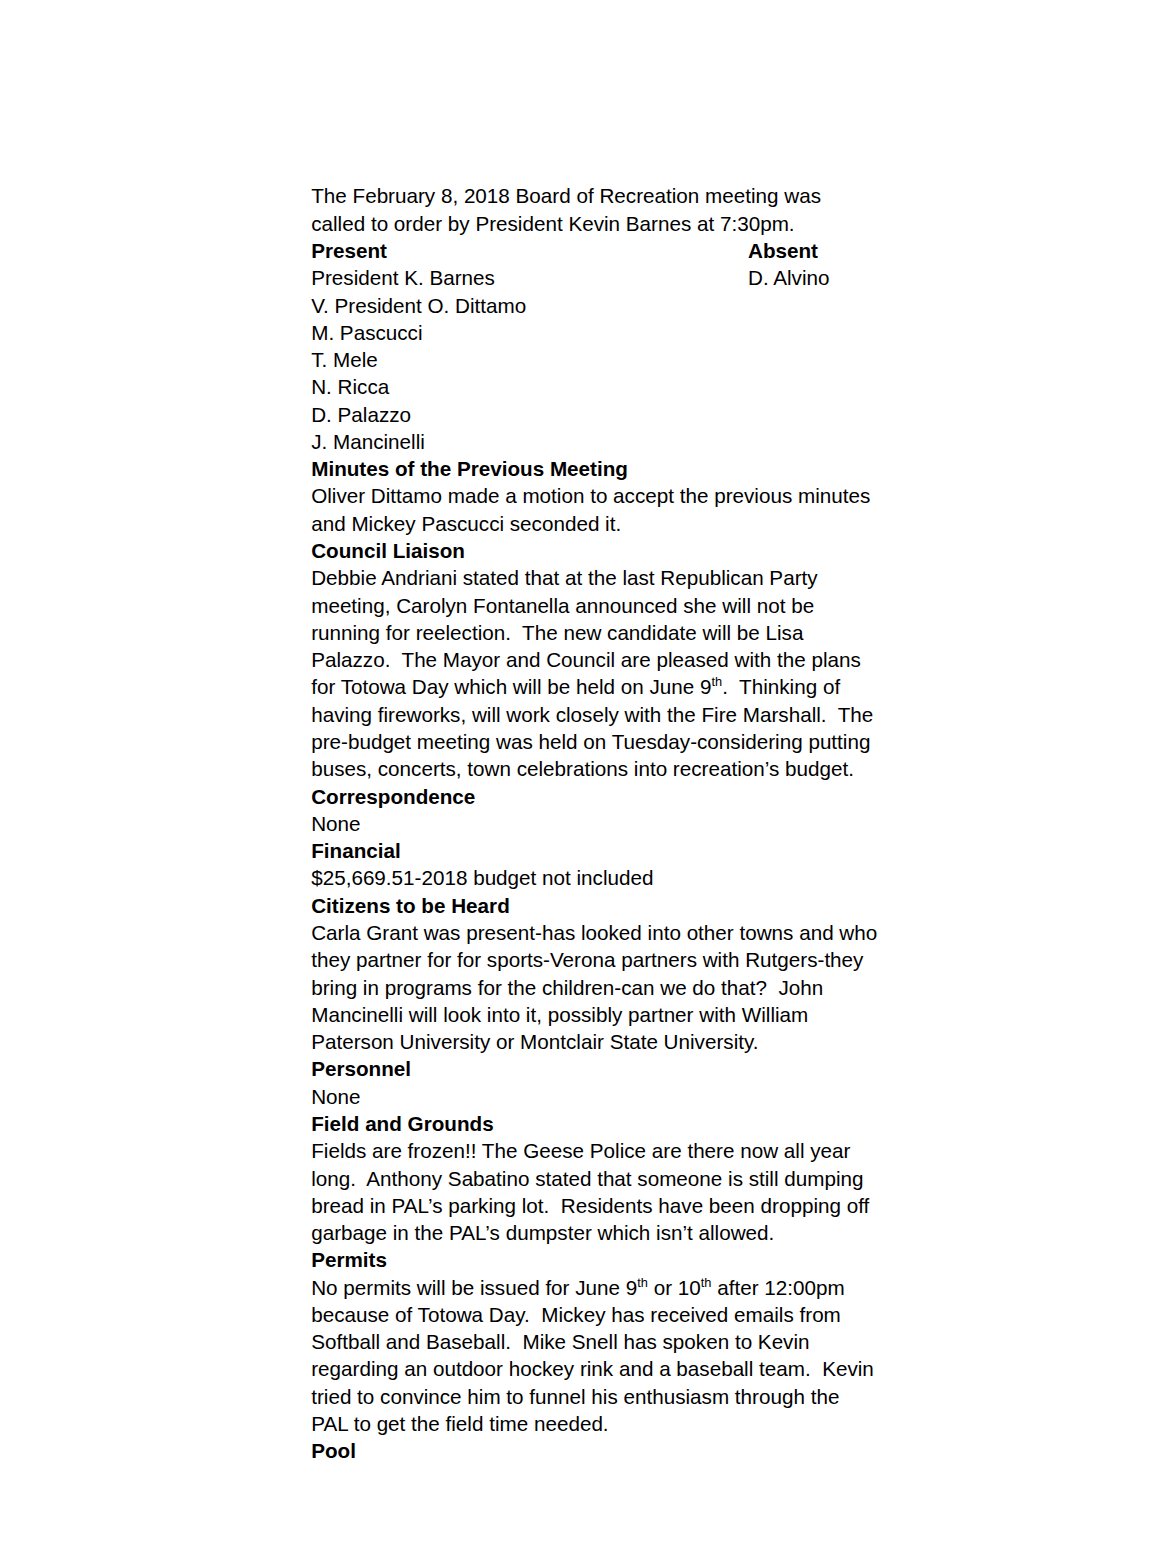The February 8, 2018 Board of Recreation meeting was called to order by President Kevin Barnes at 7:30pm.
Present Absent
President K. Barnes D. Alvino
V. President O. Dittamo
M. Pascucci
T. Mele
N. Ricca
D. Palazzo
J. Mancinelli
Minutes of the Previous Meeting
Oliver Dittamo made a motion to accept the previous minutes and Mickey Pascucci seconded it.
Council Liaison
Debbie Andriani stated that at the last Republican Party meeting, Carolyn Fontanella announced she will not be running for reelection. The new candidate will be Lisa Palazzo. The Mayor and Council are pleased with the plans for Totowa Day which will be held on June 9th. Thinking of having fireworks, will work closely with the Fire Marshall. The pre-budget meeting was held on Tuesday-considering putting buses, concerts, town celebrations into recreation’s budget.
Correspondence
None
Financial
$25,669.51-2018 budget not included
Citizens to be Heard
Carla Grant was present-has looked into other towns and who they partner for for sports-Verona partners with Rutgers-they bring in programs for the children-can we do that? John Mancinelli will look into it, possibly partner with William Paterson University or Montclair State University.
Personnel
None
Field and Grounds
Fields are frozen!! The Geese Police are there now all year long. Anthony Sabatino stated that someone is still dumping bread in PAL’s parking lot. Residents have been dropping off garbage in the PAL’s dumpster which isn’t allowed.
Permits
No permits will be issued for June 9th or 10th after 12:00pm because of Totowa Day. Mickey has received emails from Softball and Baseball. Mike Snell has spoken to Kevin regarding an outdoor hockey rink and a baseball team. Kevin tried to convince him to funnel his enthusiasm through the PAL to get the field time needed.
Pool